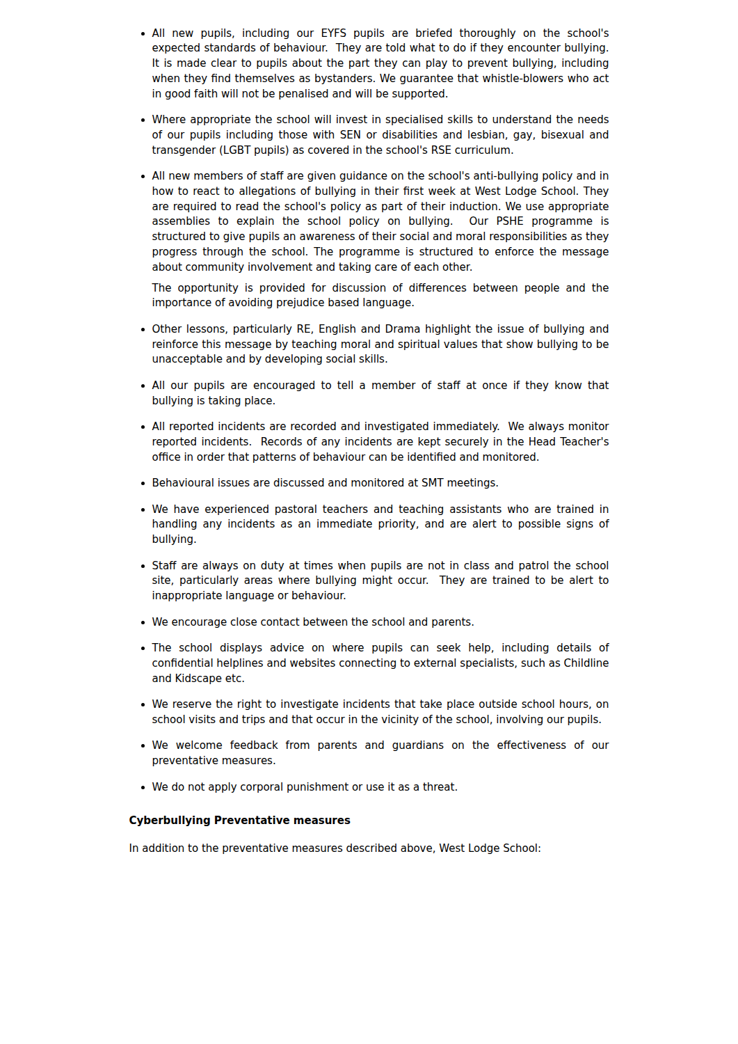All new pupils, including our EYFS pupils are briefed thoroughly on the school's expected standards of behaviour. They are told what to do if they encounter bullying. It is made clear to pupils about the part they can play to prevent bullying, including when they find themselves as bystanders. We guarantee that whistle-blowers who act in good faith will not be penalised and will be supported.
Where appropriate the school will invest in specialised skills to understand the needs of our pupils including those with SEN or disabilities and lesbian, gay, bisexual and transgender (LGBT pupils) as covered in the school's RSE curriculum.
All new members of staff are given guidance on the school's anti-bullying policy and in how to react to allegations of bullying in their first week at West Lodge School. They are required to read the school's policy as part of their induction. We use appropriate assemblies to explain the school policy on bullying. Our PSHE programme is structured to give pupils an awareness of their social and moral responsibilities as they progress through the school. The programme is structured to enforce the message about community involvement and taking care of each other.
The opportunity is provided for discussion of differences between people and the importance of avoiding prejudice based language.
Other lessons, particularly RE, English and Drama highlight the issue of bullying and reinforce this message by teaching moral and spiritual values that show bullying to be unacceptable and by developing social skills.
All our pupils are encouraged to tell a member of staff at once if they know that bullying is taking place.
All reported incidents are recorded and investigated immediately. We always monitor reported incidents. Records of any incidents are kept securely in the Head Teacher's office in order that patterns of behaviour can be identified and monitored.
Behavioural issues are discussed and monitored at SMT meetings.
We have experienced pastoral teachers and teaching assistants who are trained in handling any incidents as an immediate priority, and are alert to possible signs of bullying.
Staff are always on duty at times when pupils are not in class and patrol the school site, particularly areas where bullying might occur. They are trained to be alert to inappropriate language or behaviour.
We encourage close contact between the school and parents.
The school displays advice on where pupils can seek help, including details of confidential helplines and websites connecting to external specialists, such as Childline and Kidscape etc.
We reserve the right to investigate incidents that take place outside school hours, on school visits and trips and that occur in the vicinity of the school, involving our pupils.
We welcome feedback from parents and guardians on the effectiveness of our preventative measures.
We do not apply corporal punishment or use it as a threat.
Cyberbullying Preventative measures
In addition to the preventative measures described above, West Lodge School: